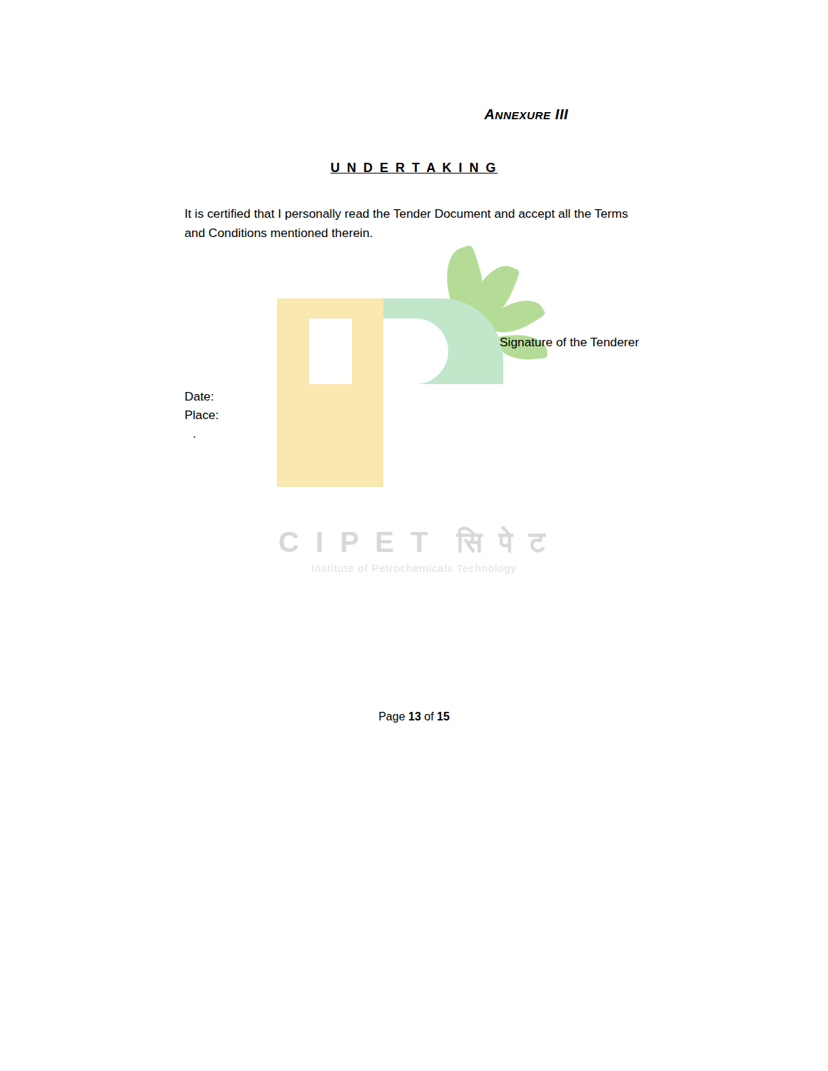C I P E T सि पे ट
Institute of Petrochemicals Technology
ANNEXURE III
U N D E R T A K I N G
It is certified that I personally read the Tender Document and accept all the Terms and Conditions mentioned therein.
Signature of the Tenderer
Date:
Place:
.
Page 13 of 15